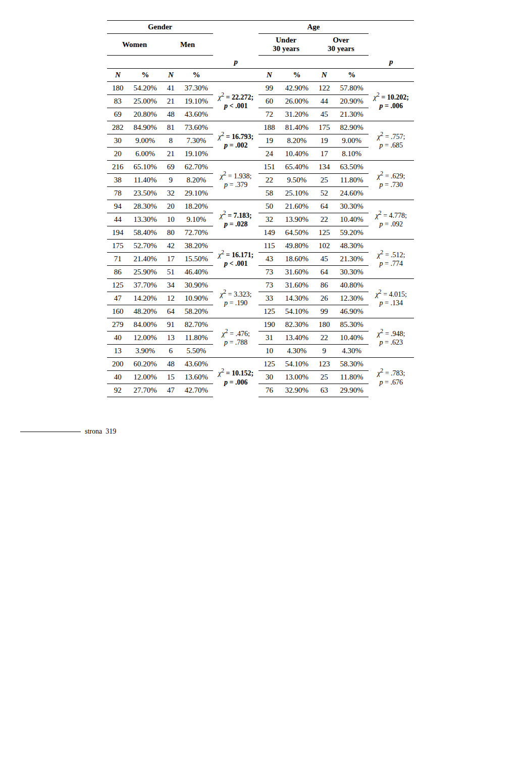| Gender | | Age | |
| --- | --- | --- | --- |
| Women | Men | Under 30 years | Over 30 years |
| | | | | p | | | | | p |
| N | % | N | % | | N | % | N | % | |
| 180 | 54.20% | 41 | 37.30% | χ 2 = 22.272; p < .001 | 99 | 42.90% | 122 | 57.80% | χ 2 = 10.202; p = .006 |
| 83 | 25.00% | 21 | 19.10% | 60 | 26.00% | 44 | 20.90% |
| 69 | 20.80% | 48 | 43.60% | 72 | 31.20% | 45 | 21.30% |
| 282 | 84.90% | 81 | 73.60% | χ 2 = 16.793; p = .002 | 188 | 81.40% | 175 | 82.90% | χ 2 = .757; p = .685 |
| 30 | 9.00% | 8 | 7.30% | 19 | 8.20% | 19 | 9.00% |
| 20 | 6.00% | 21 | 19.10% | 24 | 10.40% | 17 | 8.10% |
| 216 | 65.10% | 69 | 62.70% | χ 2 = 1.938; p = .379 | 151 | 65.40% | 134 | 63.50% | χ 2 = .629; p = .730 |
| 38 | 11.40% | 9 | 8.20% | 22 | 9.50% | 25 | 11.80% |
| 78 | 23.50% | 32 | 29.10% | 58 | 25.10% | 52 | 24.60% |
| 94 | 28.30% | 20 | 18.20% | χ 2 = 7.183; p = .028 | 50 | 21.60% | 64 | 30.30% | χ 2 = 4.778; p = .092 |
| 44 | 13.30% | 10 | 9.10% | 32 | 13.90% | 22 | 10.40% |
| 194 | 58.40% | 80 | 72.70% | 149 | 64.50% | 125 | 59.20% |
| 175 | 52.70% | 42 | 38.20% | χ 2 = 16.171; p < .001 | 115 | 49.80% | 102 | 48.30% | χ 2 = .512; p = .774 |
| 71 | 21.40% | 17 | 15.50% | 43 | 18.60% | 45 | 21.30% |
| 86 | 25.90% | 51 | 46.40% | 73 | 31.60% | 64 | 30.30% |
| 125 | 37.70% | 34 | 30.90% | χ 2 = 3.323; p = .190 | 73 | 31.60% | 86 | 40.80% | χ 2 = 4.015; p = .134 |
| 47 | 14.20% | 12 | 10.90% | 33 | 14.30% | 26 | 12.30% |
| 160 | 48.20% | 64 | 58.20% | 125 | 54.10% | 99 | 46.90% |
| 279 | 84.00% | 91 | 82.70% | χ 2 = .476; p = .788 | 190 | 82.30% | 180 | 85.30% | χ 2 = .948; p = .623 |
| 40 | 12.00% | 13 | 11.80% | 31 | 13.40% | 22 | 10.40% |
| 13 | 3.90% | 6 | 5.50% | 10 | 4.30% | 9 | 4.30% |
| 200 | 60.20% | 48 | 43.60% | χ 2 = 10.152; p = .006 | 125 | 54.10% | 123 | 58.30% | χ 2 = .783; p = .676 |
| 40 | 12.00% | 15 | 13.60% | 30 | 13.00% | 25 | 11.80% |
| 92 | 27.70% | 47 | 42.70% | 76 | 32.90% | 63 | 29.90% |
strona 319